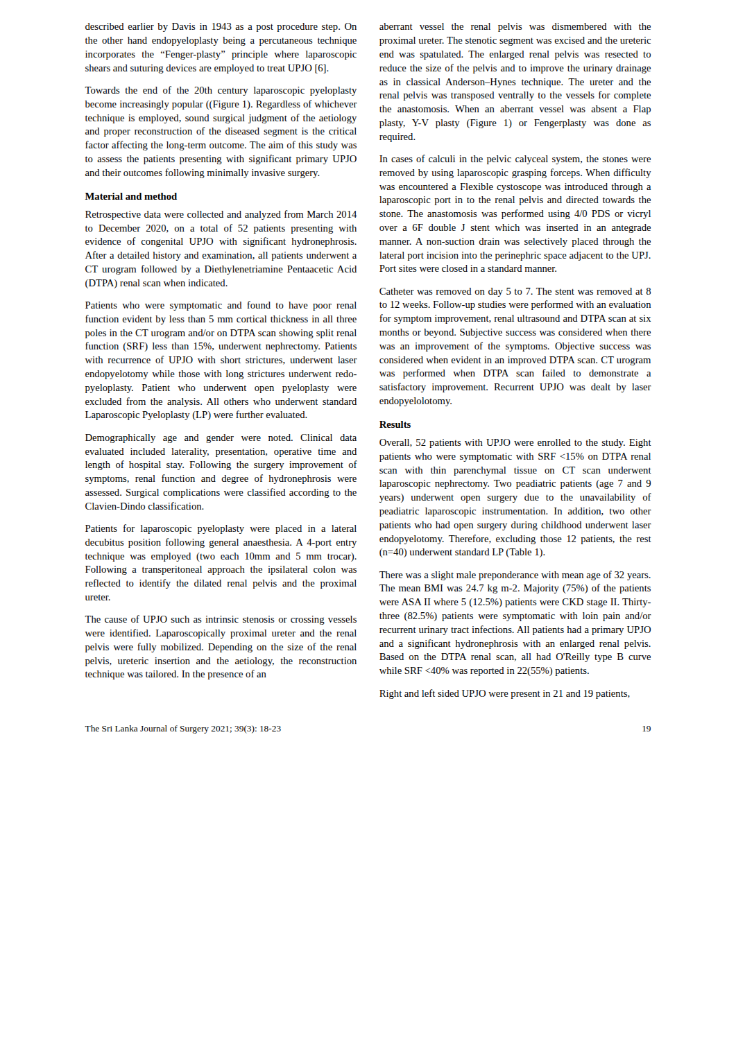described earlier by Davis in 1943 as a post procedure step. On the other hand endopyeloplasty being a percutaneous technique incorporates the “Fenger-plasty” principle where laparoscopic shears and suturing devices are employed to treat UPJO [6].
Towards the end of the 20th century laparoscopic pyeloplasty become increasingly popular ((Figure 1). Regardless of whichever technique is employed, sound surgical judgment of the aetiology and proper reconstruction of the diseased segment is the critical factor affecting the long-term outcome. The aim of this study was to assess the patients presenting with significant primary UPJO and their outcomes following minimally invasive surgery.
Material and method
Retrospective data were collected and analyzed from March 2014 to December 2020, on a total of 52 patients presenting with evidence of congenital UPJO with significant hydronephrosis. After a detailed history and examination, all patients underwent a CT urogram followed by a Diethylenetriamine Pentaacetic Acid (DTPA) renal scan when indicated.
Patients who were symptomatic and found to have poor renal function evident by less than 5 mm cortical thickness in all three poles in the CT urogram and/or on DTPA scan showing split renal function (SRF) less than 15%, underwent nephrectomy. Patients with recurrence of UPJO with short strictures, underwent laser endopyelotomy while those with long strictures underwent redo-pyeloplasty. Patient who underwent open pyeloplasty were excluded from the analysis. All others who underwent standard Laparoscopic Pyeloplasty (LP) were further evaluated.
Demographically age and gender were noted. Clinical data evaluated included laterality, presentation, operative time and length of hospital stay. Following the surgery improvement of symptoms, renal function and degree of hydronephrosis were assessed. Surgical complications were classified according to the Clavien-Dindo classification.
Patients for laparoscopic pyeloplasty were placed in a lateral decubitus position following general anaesthesia. A 4-port entry technique was employed (two each 10mm and 5 mm trocar). Following a transperitoneal approach the ipsilateral colon was reflected to identify the dilated renal pelvis and the proximal ureter.
The cause of UPJO such as intrinsic stenosis or crossing vessels were identified. Laparoscopically proximal ureter and the renal pelvis were fully mobilized. Depending on the size of the renal pelvis, ureteric insertion and the aetiology, the reconstruction technique was tailored. In the presence of an
aberrant vessel the renal pelvis was dismembered with the proximal ureter. The stenotic segment was excised and the ureteric end was spatulated. The enlarged renal pelvis was resected to reduce the size of the pelvis and to improve the urinary drainage as in classical Anderson–Hynes technique. The ureter and the renal pelvis was transposed ventrally to the vessels for complete the anastomosis. When an aberrant vessel was absent a Flap plasty, Y-V plasty (Figure 1) or Fengerplasty was done as required.
In cases of calculi in the pelvic calyceal system, the stones were removed by using laparoscopic grasping forceps. When difficulty was encountered a Flexible cystoscope was introduced through a laparoscopic port in to the renal pelvis and directed towards the stone. The anastomosis was performed using 4/0 PDS or vicryl over a 6F double J stent which was inserted in an antegrade manner. A non-suction drain was selectively placed through the lateral port incision into the perinephric space adjacent to the UPJ. Port sites were closed in a standard manner.
Catheter was removed on day 5 to 7. The stent was removed at 8 to 12 weeks. Follow-up studies were performed with an evaluation for symptom improvement, renal ultrasound and DTPA scan at six months or beyond. Subjective success was considered when there was an improvement of the symptoms. Objective success was considered when evident in an improved DTPA scan. CT urogram was performed when DTPA scan failed to demonstrate a satisfactory improvement. Recurrent UPJO was dealt by laser endopyelolotomy.
Results
Overall, 52 patients with UPJO were enrolled to the study. Eight patients who were symptomatic with SRF <15% on DTPA renal scan with thin parenchymal tissue on CT scan underwent laparoscopic nephrectomy. Two peadiatric patients (age 7 and 9 years) underwent open surgery due to the unavailability of peadiatric laparoscopic instrumentation. In addition, two other patients who had open surgery during childhood underwent laser endopyelotomy. Therefore, excluding those 12 patients, the rest (n=40) underwent standard LP (Table 1).
There was a slight male preponderance with mean age of 32 years. The mean BMI was 24.7 kg m-2. Majority (75%) of the patients were ASA II where 5 (12.5%) patients were CKD stage II. Thirty-three (82.5%) patients were symptomatic with loin pain and/or recurrent urinary tract infections. All patients had a primary UPJO and a significant hydronephrosis with an enlarged renal pelvis. Based on the DTPA renal scan, all had O'Reilly type B curve while SRF <40% was reported in 22(55%) patients.
Right and left sided UPJO were present in 21 and 19 patients,
The Sri Lanka Journal of Surgery 2021; 39(3): 18-23 19